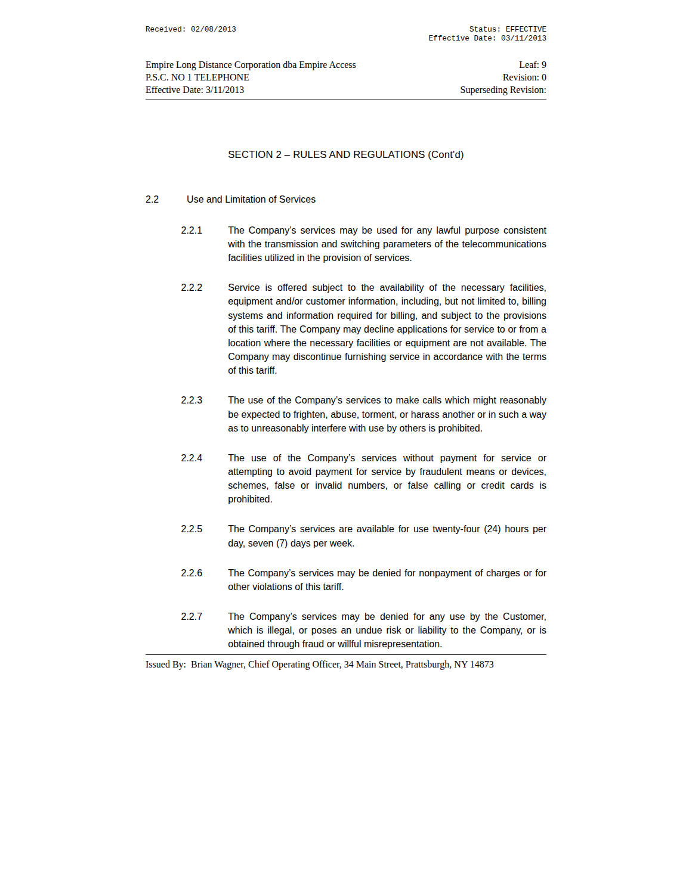Received: 02/08/2013
Status: EFFECTIVE
Effective Date: 03/11/2013
Empire Long Distance Corporation dba Empire Access
Leaf: 9
P.S.C. NO 1 TELEPHONE
Revision: 0
Effective Date: 3/11/2013
Superseding Revision:
SECTION 2 – RULES AND REGULATIONS (Cont'd)
2.2
Use and Limitation of Services
2.2.1
The Company’s services may be used for any lawful purpose consistent with the transmission and switching parameters of the telecommunications facilities utilized in the provision of services.
2.2.2
Service is offered subject to the availability of the necessary facilities, equipment and/or customer information, including, but not limited to, billing systems and information required for billing, and subject to the provisions of this tariff. The Company may decline applications for service to or from a location where the necessary facilities or equipment are not available. The Company may discontinue furnishing service in accordance with the terms of this tariff.
2.2.3
The use of the Company’s services to make calls which might reasonably be expected to frighten, abuse, torment, or harass another or in such a way as to unreasonably interfere with use by others is prohibited.
2.2.4
The use of the Company’s services without payment for service or attempting to avoid payment for service by fraudulent means or devices, schemes, false or invalid numbers, or false calling or credit cards is prohibited.
2.2.5
The Company’s services are available for use twenty-four (24) hours per day, seven (7) days per week.
2.2.6
The Company’s services may be denied for nonpayment of charges or for other violations of this tariff.
2.2.7
The Company’s services may be denied for any use by the Customer, which is illegal, or poses an undue risk or liability to the Company, or is obtained through fraud or willful misrepresentation.
Issued By: Brian Wagner, Chief Operating Officer, 34 Main Street, Prattsburgh, NY 14873